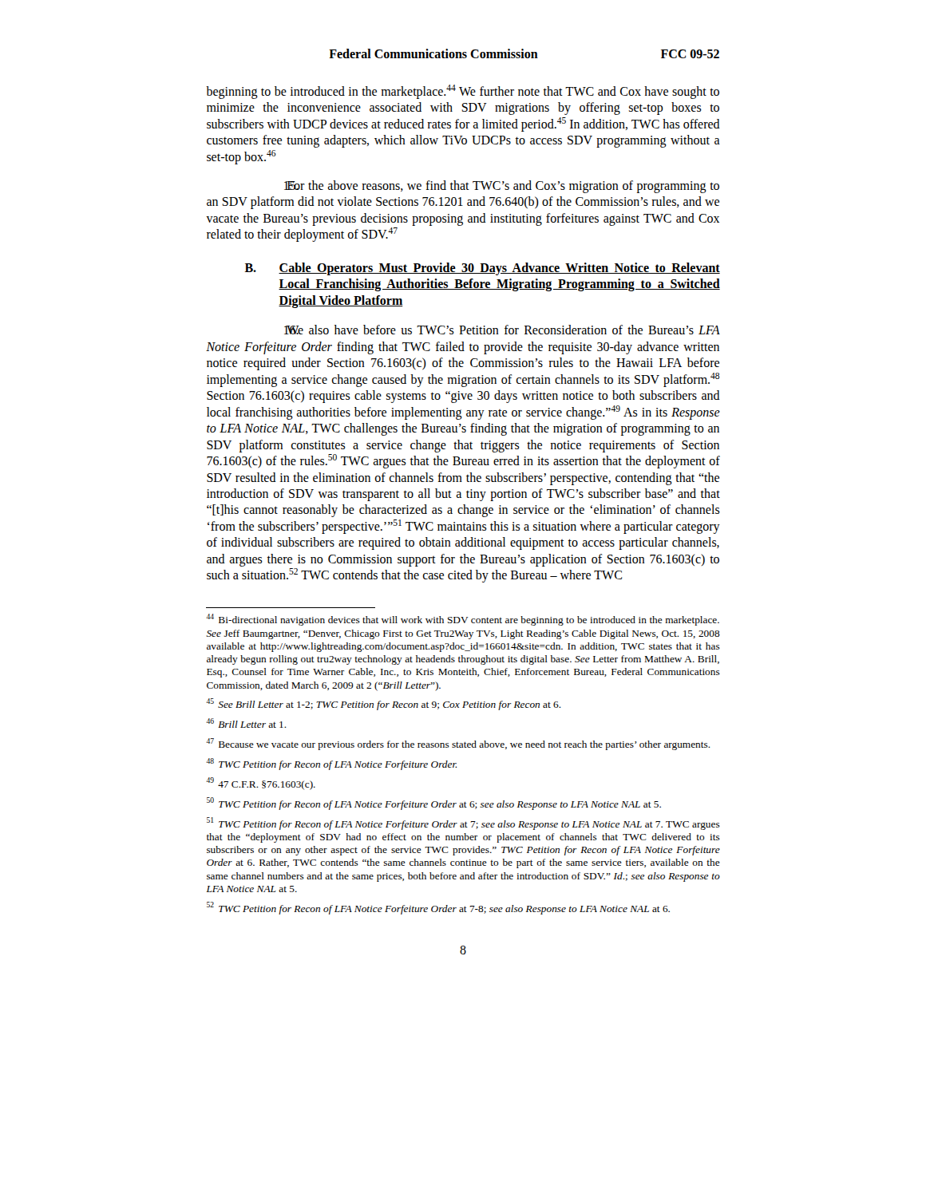Federal Communications Commission
FCC 09-52
beginning to be introduced in the marketplace.44 We further note that TWC and Cox have sought to minimize the inconvenience associated with SDV migrations by offering set-top boxes to subscribers with UDCP devices at reduced rates for a limited period.45 In addition, TWC has offered customers free tuning adapters, which allow TiVo UDCPs to access SDV programming without a set-top box.46
15. For the above reasons, we find that TWC’s and Cox’s migration of programming to an SDV platform did not violate Sections 76.1201 and 76.640(b) of the Commission’s rules, and we vacate the Bureau’s previous decisions proposing and instituting forfeitures against TWC and Cox related to their deployment of SDV.47
B.
Cable Operators Must Provide 30 Days Advance Written Notice to Relevant Local Franchising Authorities Before Migrating Programming to a Switched Digital Video Platform
16. We also have before us TWC’s Petition for Reconsideration of the Bureau’s LFA Notice Forfeiture Order finding that TWC failed to provide the requisite 30-day advance written notice required under Section 76.1603(c) of the Commission’s rules to the Hawaii LFA before implementing a service change caused by the migration of certain channels to its SDV platform.48 Section 76.1603(c) requires cable systems to “give 30 days written notice to both subscribers and local franchising authorities before implementing any rate or service change.”49 As in its Response to LFA Notice NAL, TWC challenges the Bureau’s finding that the migration of programming to an SDV platform constitutes a service change that triggers the notice requirements of Section 76.1603(c) of the rules.50 TWC argues that the Bureau erred in its assertion that the deployment of SDV resulted in the elimination of channels from the subscribers’ perspective, contending that “the introduction of SDV was transparent to all but a tiny portion of TWC’s subscriber base” and that “[t]his cannot reasonably be characterized as a change in service or the ‘elimination’ of channels ‘from the subscribers’ perspective.’”51 TWC maintains this is a situation where a particular category of individual subscribers are required to obtain additional equipment to access particular channels, and argues there is no Commission support for the Bureau’s application of Section 76.1603(c) to such a situation.52 TWC contends that the case cited by the Bureau – where TWC
44 Bi-directional navigation devices that will work with SDV content are beginning to be introduced in the marketplace. See Jeff Baumgartner, “Denver, Chicago First to Get Tru2Way TVs, Light Reading’s Cable Digital News, Oct. 15, 2008 available at http://www.lightreading.com/document.asp?doc_id=166014&site=cdn. In addition, TWC states that it has already begun rolling out tru2way technology at headends throughout its digital base. See Letter from Matthew A. Brill, Esq., Counsel for Time Warner Cable, Inc., to Kris Monteith, Chief, Enforcement Bureau, Federal Communications Commission, dated March 6, 2009 at 2 (“Brill Letter”).
45 See Brill Letter at 1-2; TWC Petition for Recon at 9; Cox Petition for Recon at 6.
46 Brill Letter at 1.
47 Because we vacate our previous orders for the reasons stated above, we need not reach the parties’ other arguments.
48 TWC Petition for Recon of LFA Notice Forfeiture Order.
49 47 C.F.R. §76.1603(c).
50 TWC Petition for Recon of LFA Notice Forfeiture Order at 6; see also Response to LFA Notice NAL at 5.
51 TWC Petition for Recon of LFA Notice Forfeiture Order at 7; see also Response to LFA Notice NAL at 7. TWC argues that the “deployment of SDV had no effect on the number or placement of channels that TWC delivered to its subscribers or on any other aspect of the service TWC provides.” TWC Petition for Recon of LFA Notice Forfeiture Order at 6. Rather, TWC contends “the same channels continue to be part of the same service tiers, available on the same channel numbers and at the same prices, both before and after the introduction of SDV.” Id.; see also Response to LFA Notice NAL at 5.
52 TWC Petition for Recon of LFA Notice Forfeiture Order at 7-8; see also Response to LFA Notice NAL at 6.
8